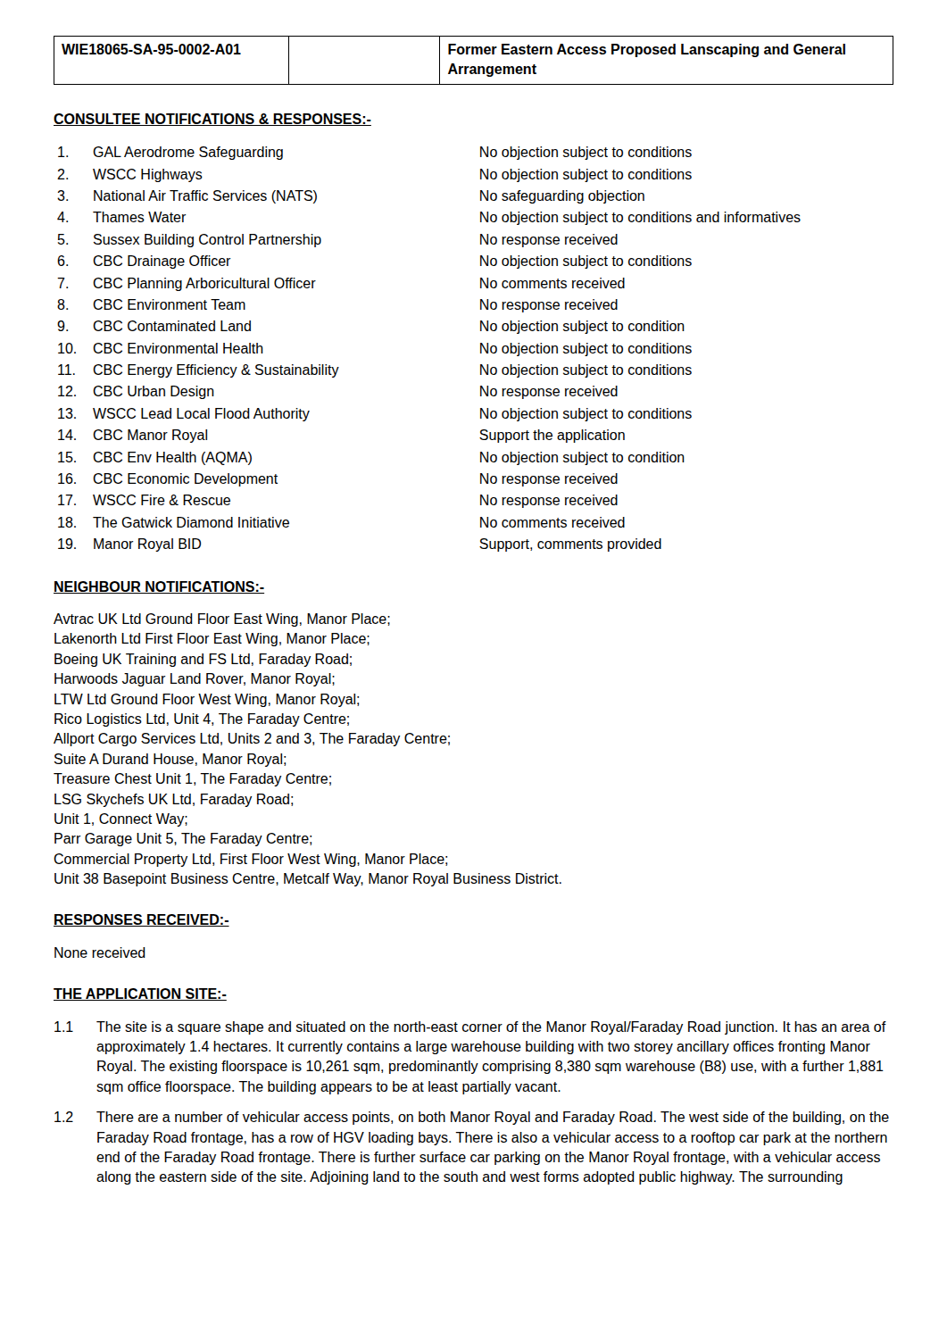| WIE18065-SA-95-0002-A01 | | Former Eastern Access Proposed Lanscaping and General Arrangement |
CONSULTEE NOTIFICATIONS & RESPONSES:-
| 1. | GAL Aerodrome Safeguarding | No objection subject to conditions |
| 2. | WSCC Highways | No objection subject to conditions |
| 3. | National Air Traffic Services (NATS) | No safeguarding objection |
| 4. | Thames Water | No objection subject to conditions and informatives |
| 5. | Sussex Building Control Partnership | No response received |
| 6. | CBC Drainage Officer | No objection subject to conditions |
| 7. | CBC Planning Arboricultural Officer | No comments received |
| 8. | CBC Environment Team | No response received |
| 9. | CBC Contaminated Land | No objection subject to condition |
| 10. | CBC Environmental Health | No objection subject to conditions |
| 11. | CBC Energy Efficiency & Sustainability | No objection subject to conditions |
| 12. | CBC Urban Design | No response received |
| 13. | WSCC Lead Local Flood Authority | No objection subject to conditions |
| 14. | CBC Manor Royal | Support the application |
| 15. | CBC Env Health (AQMA) | No objection subject to condition |
| 16. | CBC Economic Development | No response received |
| 17. | WSCC Fire & Rescue | No response received |
| 18. | The Gatwick Diamond Initiative | No comments received |
| 19. | Manor Royal BID | Support, comments provided |
NEIGHBOUR NOTIFICATIONS:-
Avtrac UK Ltd Ground Floor East Wing, Manor Place;
Lakenorth Ltd First Floor East Wing, Manor Place;
Boeing UK Training and FS Ltd, Faraday Road;
Harwoods Jaguar Land Rover, Manor Royal;
LTW Ltd Ground Floor West Wing, Manor Royal;
Rico Logistics Ltd, Unit 4, The Faraday Centre;
Allport Cargo Services Ltd, Units 2 and 3, The Faraday Centre;
Suite A Durand House, Manor Royal;
Treasure Chest Unit 1, The Faraday Centre;
LSG Skychefs UK Ltd, Faraday Road;
Unit 1, Connect Way;
Parr Garage Unit 5, The Faraday Centre;
Commercial Property Ltd, First Floor West Wing, Manor Place;
Unit 38 Basepoint Business Centre, Metcalf Way, Manor Royal Business District.
RESPONSES RECEIVED:-
None received
THE APPLICATION SITE:-
| 1.1 | The site is a square shape and situated on the north-east corner of the Manor Royal/Faraday Road junction. It has an area of approximately 1.4 hectares. It currently contains a large warehouse building with two storey ancillary offices fronting Manor Royal. The existing floorspace is 10,261 sqm, predominantly comprising 8,380 sqm warehouse (B8) use, with a further 1,881 sqm office floorspace. The building appears to be at least partially vacant. |
| 1.2 | There are a number of vehicular access points, on both Manor Royal and Faraday Road. The west side of the building, on the Faraday Road frontage, has a row of HGV loading bays. There is also a vehicular access to a rooftop car park at the northern end of the Faraday Road frontage. There is further surface car parking on the Manor Royal frontage, with a vehicular access along the eastern side of the site. Adjoining land to the south and west forms adopted public highway. The surrounding |